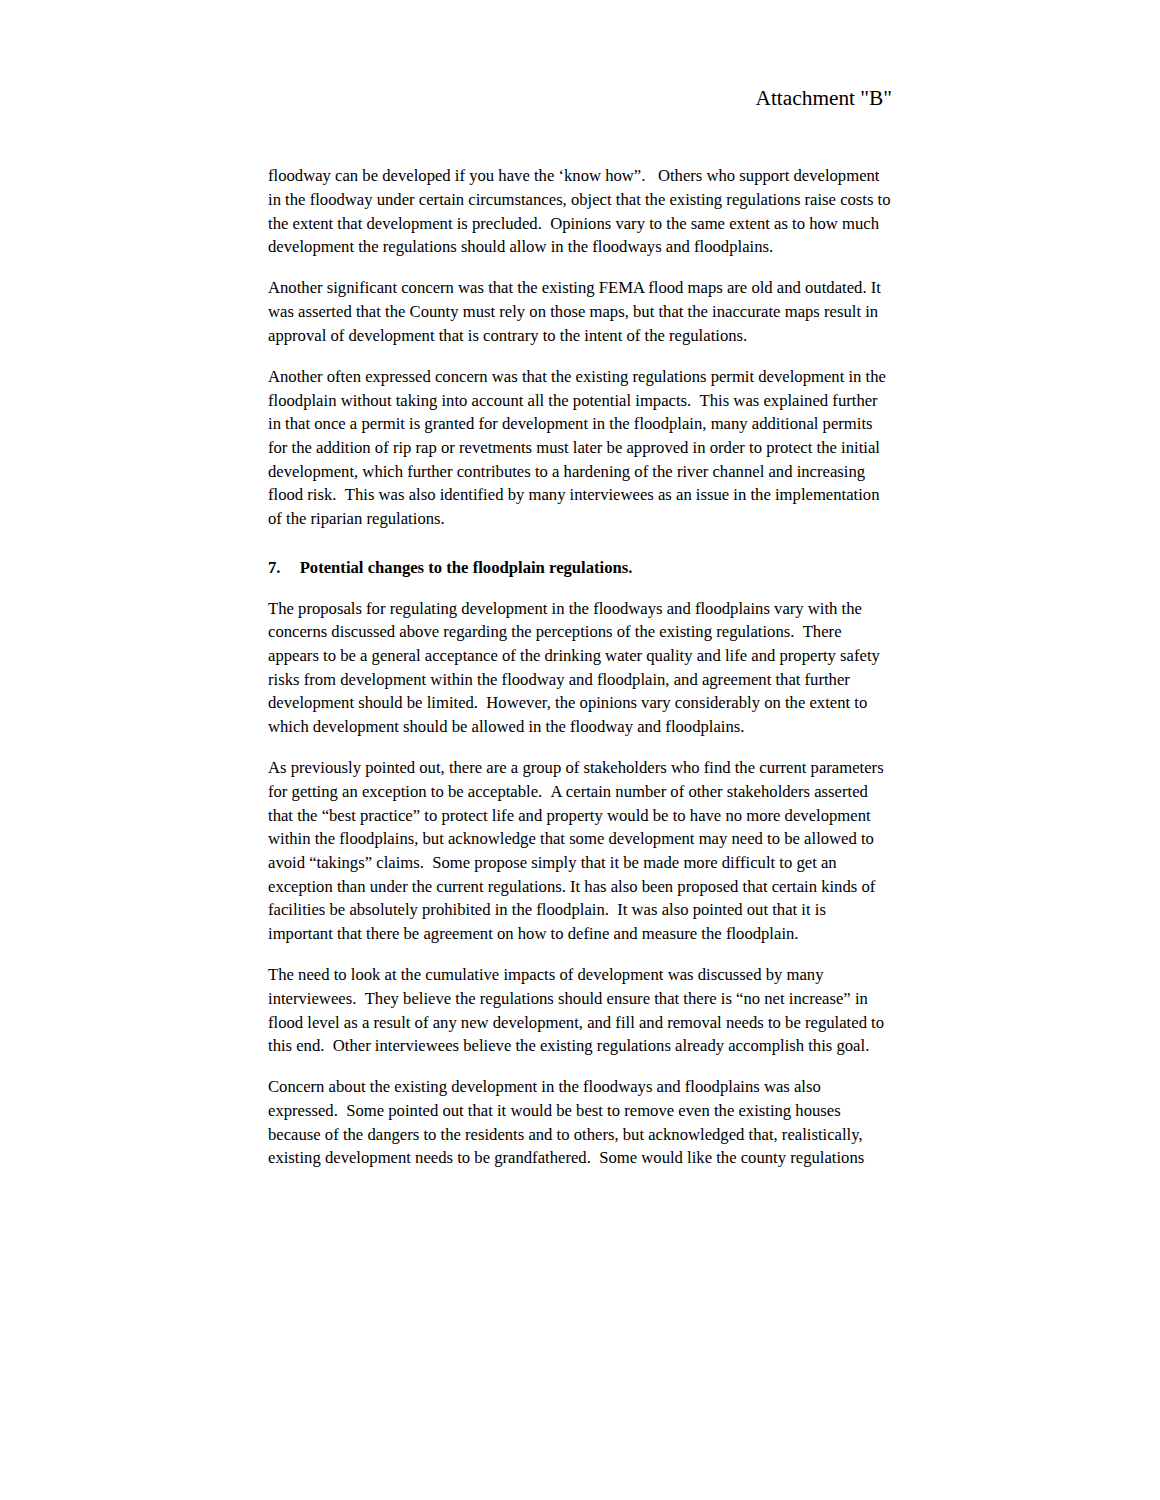Attachment "B"
floodway can be developed if you have the ‘know how”. Others who support development in the floodway under certain circumstances, object that the existing regulations raise costs to the extent that development is precluded. Opinions vary to the same extent as to how much development the regulations should allow in the floodways and floodplains.
Another significant concern was that the existing FEMA flood maps are old and outdated. It was asserted that the County must rely on those maps, but that the inaccurate maps result in approval of development that is contrary to the intent of the regulations.
Another often expressed concern was that the existing regulations permit development in the floodplain without taking into account all the potential impacts. This was explained further in that once a permit is granted for development in the floodplain, many additional permits for the addition of rip rap or revetments must later be approved in order to protect the initial development, which further contributes to a hardening of the river channel and increasing flood risk. This was also identified by many interviewees as an issue in the implementation of the riparian regulations.
7. Potential changes to the floodplain regulations.
The proposals for regulating development in the floodways and floodplains vary with the concerns discussed above regarding the perceptions of the existing regulations. There appears to be a general acceptance of the drinking water quality and life and property safety risks from development within the floodway and floodplain, and agreement that further development should be limited. However, the opinions vary considerably on the extent to which development should be allowed in the floodway and floodplains.
As previously pointed out, there are a group of stakeholders who find the current parameters for getting an exception to be acceptable. A certain number of other stakeholders asserted that the “best practice” to protect life and property would be to have no more development within the floodplains, but acknowledge that some development may need to be allowed to avoid “takings” claims. Some propose simply that it be made more difficult to get an exception than under the current regulations. It has also been proposed that certain kinds of facilities be absolutely prohibited in the floodplain. It was also pointed out that it is important that there be agreement on how to define and measure the floodplain.
The need to look at the cumulative impacts of development was discussed by many interviewees. They believe the regulations should ensure that there is “no net increase” in flood level as a result of any new development, and fill and removal needs to be regulated to this end. Other interviewees believe the existing regulations already accomplish this goal.
Concern about the existing development in the floodways and floodplains was also expressed. Some pointed out that it would be best to remove even the existing houses because of the dangers to the residents and to others, but acknowledged that, realistically, existing development needs to be grandfathered. Some would like the county regulations